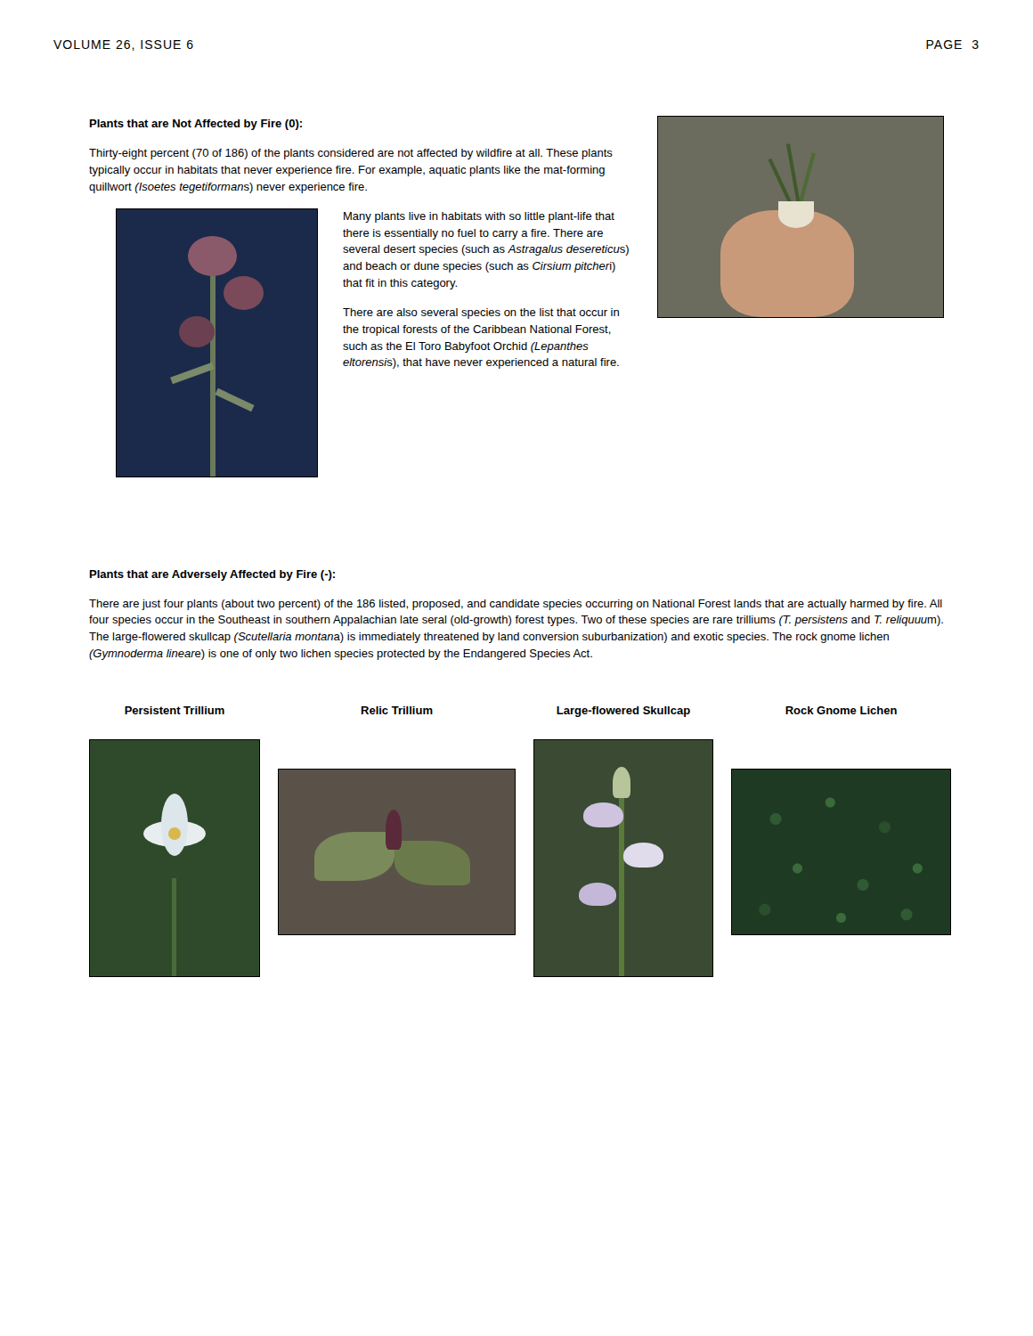VOLUME 26, ISSUE 6 PAGE 3
Plants that are Not Affected by Fire (0):
Thirty-eight percent (70 of 186) of the plants considered are not affected by wildfire at all. These plants typically occur in habitats that never experience fire. For example, aquatic plants like the mat-forming quillwort (Isoetes tegetiformans) never experience fire.
Many plants live in habitats with so little plant-life that there is essentially no fuel to carry a fire. There are several desert species (such as Astragalus desereticus) and beach or dune species (such as Cirsium pitcheri) that fit in this category.
There are also several species on the list that occur in the tropical forests of the Caribbean National Forest, such as the El Toro Babyfoot Orchid (Lepanthes eltorensis), that have never experienced a natural fire.
Plants that are Adversely Affected by Fire (-):
There are just four plants (about two percent) of the 186 listed, proposed, and candidate species occurring on National Forest lands that are actually harmed by fire. All four species occur in the Southeast in southern Appalachian late seral (old-growth) forest types. Two of these species are rare trilliums (T. persistens and T. reliquuum). The large-flowered skullcap (Scutellaria montana) is immediately threatened by land conversion suburbanization) and exotic species. The rock gnome lichen (Gymnoderma lineare) is one of only two lichen species protected by the Endangered Species Act.
Persistent Trillium
Relic Trillium
Large-flowered Skullcap
Rock Gnome Lichen